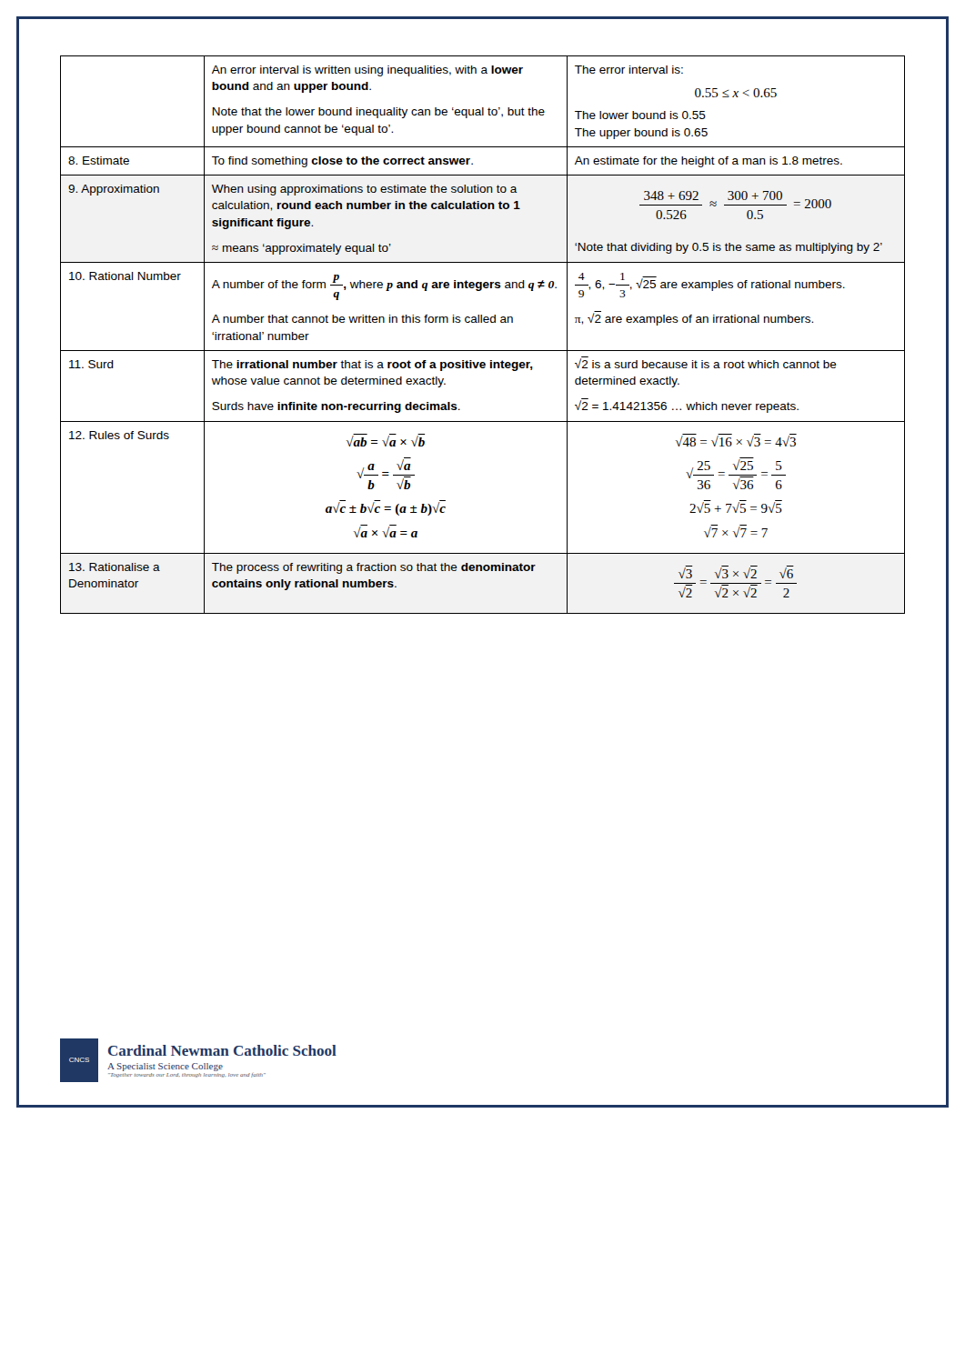| | An error interval is written using inequalities, with a lower bound and an upper bound . Note that the lower bound inequality can be ‘equal to’, but the upper bound cannot be ‘equal to’. | The error interval is: 0.55 ≤ x < 0.65 The lower bound is 0.55 The upper bound is 0.65 |
| 8. Estimate | To find something close to the correct answer . | An estimate for the height of a man is 1.8 metres. |
| 9. Approximation | When using approximations to estimate the solution to a calculation, round each number in the calculation to 1 significant figure . ≈ means ‘approximately equal to’ | 348 + 692 0.526 ≈ 300 + 700 0.5 = 2000 ‘Note that dividing by 0.5 is the same as multiplying by 2’ |
| 10. Rational Number | A number of the form p q , where p and q are integers and q ≠ 0 . A number that cannot be written in this form is called an ‘irrational’ number | 4 9 , 6, − 1 3 , √ 25 are examples of rational numbers. π , √ 2 are examples of an irrational numbers. |
| 11. Surd | The irrational number that is a root of a positive integer, whose value cannot be determined exactly. Surds have infinite non-recurring decimals . | √ 2 is a surd because it is a root which cannot be determined exactly. √ 2 = 1.41421356 … which never repeats. |
| 12. Rules of Surds | √ ab = √ a × √ b √ a b = √ a √ b a √ c ± b √ c = ( a ± b )√ c √ a × √ a = a | √ 48 = √ 16 × √ 3 = 4√ 3 √ 25 36 = √ 25 √ 36 = 5 6 2√ 5 + 7√ 5 = 9√ 5 √ 7 × √ 7 = 7 |
| 13. Rationalise a Denominator | The process of rewriting a fraction so that the denominator contains only rational numbers . | √ 3 √ 2 = √ 3 × √ 2 √ 2 × √ 2 = √ 6 2 |
CNCS
Cardinal Newman Catholic School
A Specialist Science College
"Together towards our Lord, through learning, love and faith"